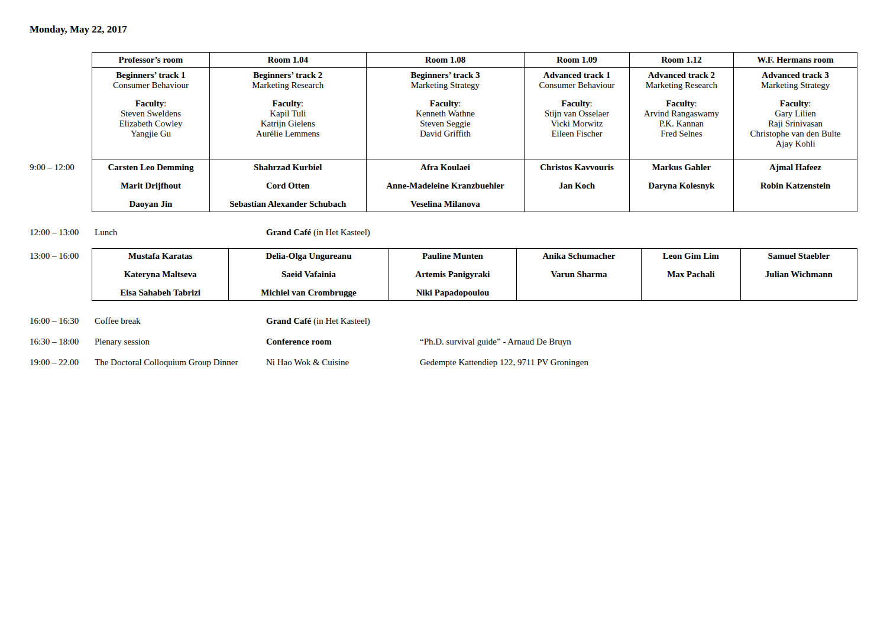Monday, May 22, 2017
| | Professor’s room | Room 1.04 | Room 1.08 | Room 1.09 | Room 1.12 | W.F. Hermans room |
| | Beginners’ track 1 Consumer Behaviour Faculty : Steven Sweldens Elizabeth Cowley Yangjie Gu | Beginners’ track 2 Marketing Research Faculty : Kapil Tuli Katrijn Gielens Aurélie Lemmens | Beginners’ track 3 Marketing Strategy Faculty : Kenneth Wathne Steven Seggie David Griffith | Advanced track 1 Consumer Behaviour Faculty : Stijn van Osselaer Vicki Morwitz Eileen Fischer | Advanced track 2 Marketing Research Faculty : Arvind Rangaswamy P.K. Kannan Fred Selnes | Advanced track 3 Marketing Strategy Faculty : Gary Lilien Raji Srinivasan Christophe van den Bulte Ajay Kohli |
| 9:00 – 12:00 | Carsten Leo Demming Marit Drijfhout Daoyan Jin | Shahrzad Kurbiel Cord Otten Sebastian Alexander Schubach | Afra Koulaei Anne-Madeleine Kranzbuehler Veselina Milanova | Christos Kavvouris Jan Koch | Markus Gahler Daryna Kolesnyk | Ajmal Hafeez Robin Katzenstein |
12:00 – 13:00 Lunch Grand Café (in Het Kasteel)
| 13:00 – 16:00 | Mustafa Karatas Kateryna Maltseva Eisa Sahabeh Tabrizi | Delia-Olga Ungureanu Saeid Vafainia Michiel van Crombrugge | Pauline Munten Artemis Panigyraki Niki Papadopoulou | Anika Schumacher Varun Sharma | Leon Gim Lim Max Pachali | Samuel Staebler Julian Wichmann |
16:00 – 16:30 Coffee break Grand Café (in Het Kasteel)
16:30 – 18:00 Plenary session Conference room “Ph.D. survival guide” - Arnaud De Bruyn
19:00 – 22.00 The Doctoral Colloquium Group Dinner Ni Hao Wok & Cuisine Gedempte Kattendiep 122, 9711 PV Groningen